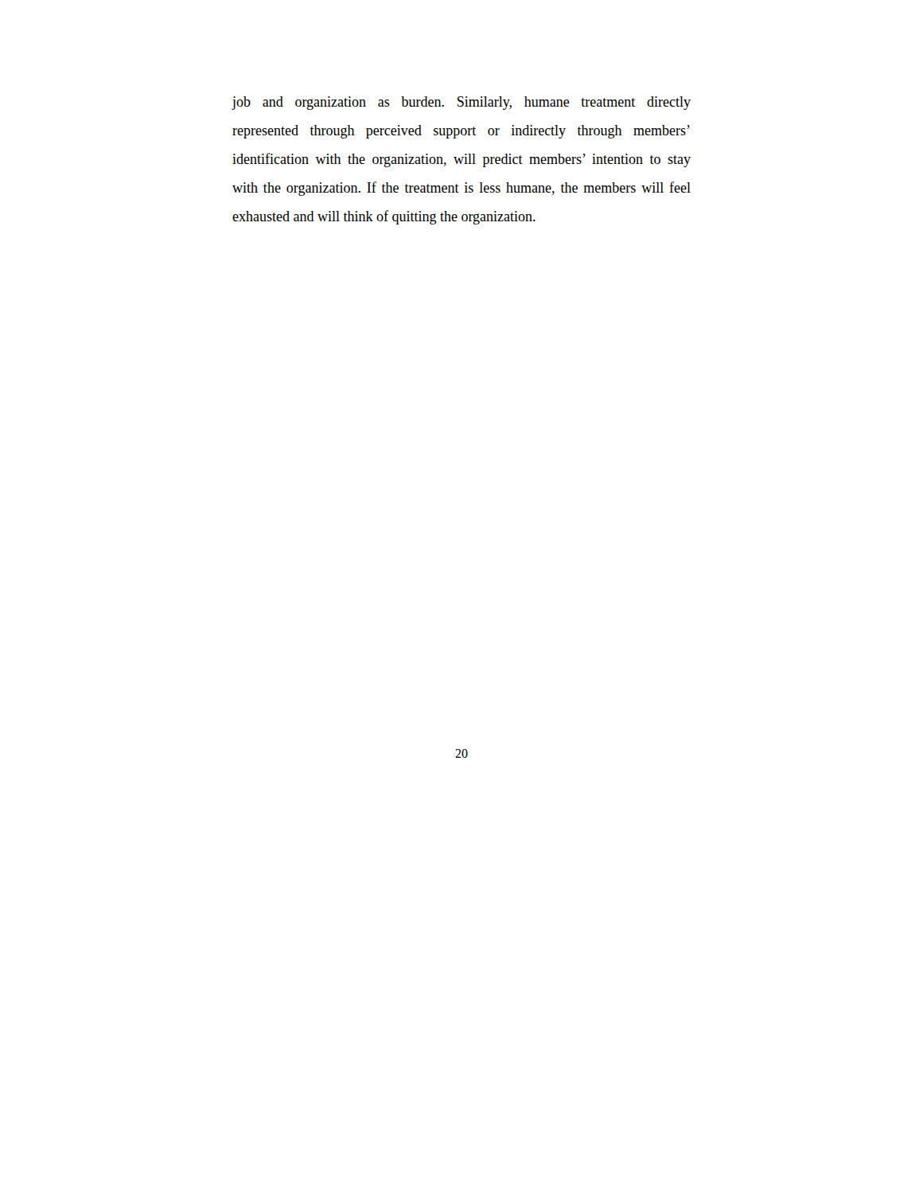job and organization as burden. Similarly, humane treatment directly represented through perceived support or indirectly through members’ identification with the organization, will predict members’ intention to stay with the organization. If the treatment is less humane, the members will feel exhausted and will think of quitting the organization.
20